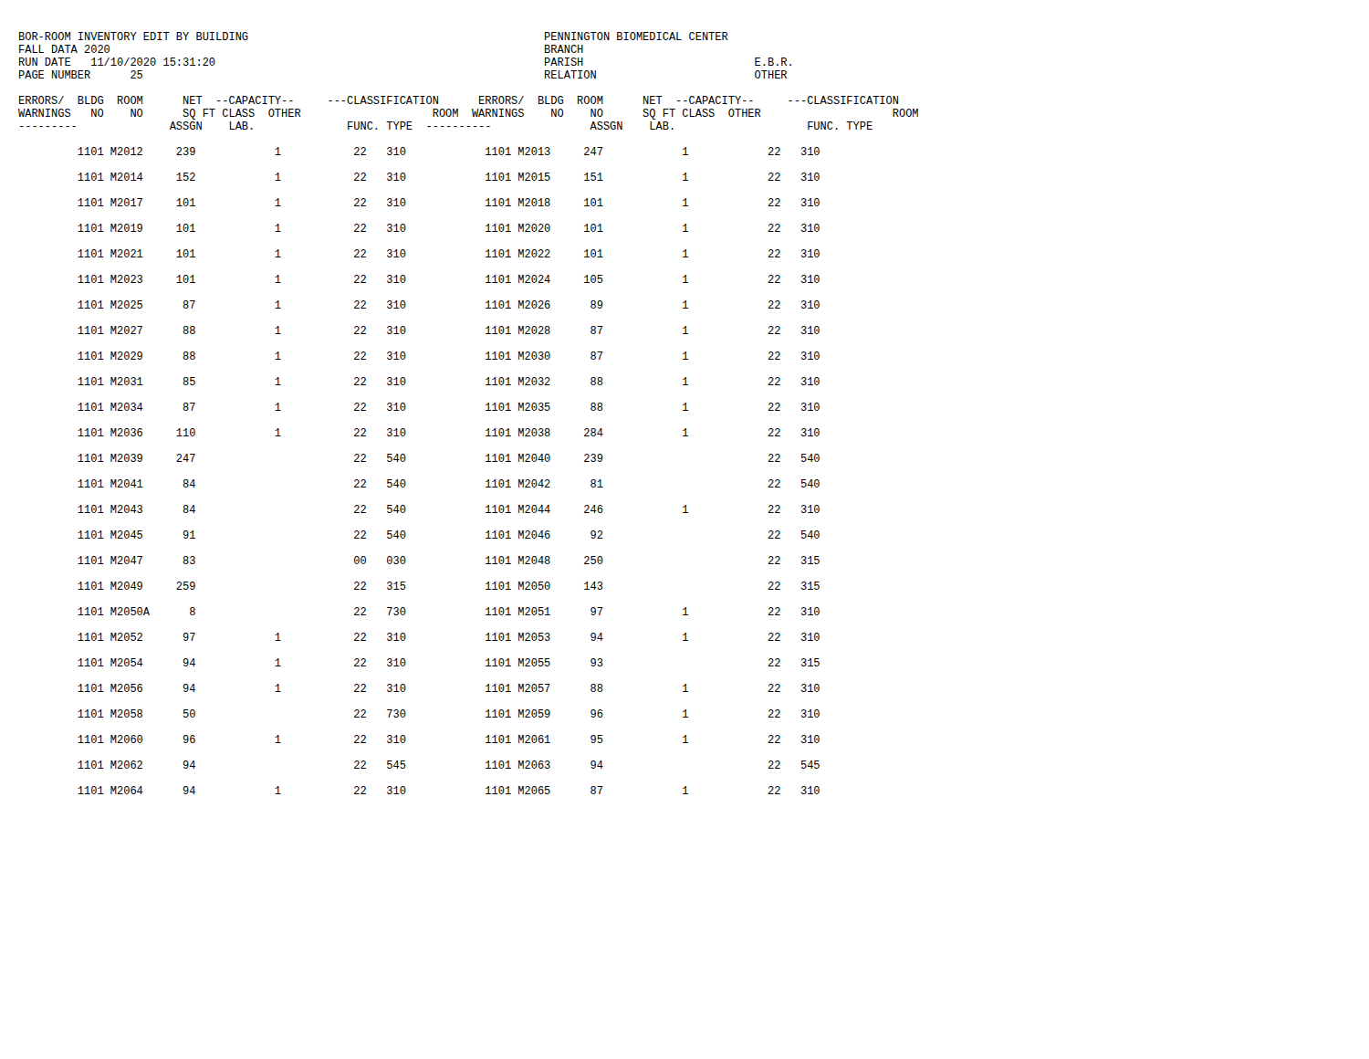BOR-ROOM INVENTORY EDIT BY BUILDING PENNINGTON BIOMEDICAL CENTER FALL DATA 2020 BRANCH RUN DATE 11/10/2020 15:31:20 PARISH E.B.R. PAGE NUMBER 25 RELATION OTHER ERRORS/ BLDG ROOM NET --CAPACITY-- ---CLASSIFICATION ERRORS/ BLDG ROOM NET --CAPACITY-- ---CLASSIFICATION WARNINGS NO NO SQ FT CLASS OTHER ROOM WARNINGS NO NO SQ FT CLASS OTHER ROOM --------- ASSGN LAB. FUNC. TYPE ---------- ASSGN LAB. FUNC. TYPE 1101 M2012 239 1 22 310 1101 M2013 247 1 22 310 1101 M2014 152 1 22 310 1101 M2015 151 1 22 310 1101 M2017 101 1 22 310 1101 M2018 101 1 22 310 1101 M2019 101 1 22 310 1101 M2020 101 1 22 310 1101 M2021 101 1 22 310 1101 M2022 101 1 22 310 1101 M2023 101 1 22 310 1101 M2024 105 1 22 310 1101 M2025 87 1 22 310 1101 M2026 89 1 22 310 1101 M2027 88 1 22 310 1101 M2028 87 1 22 310 1101 M2029 88 1 22 310 1101 M2030 87 1 22 310 1101 M2031 85 1 22 310 1101 M2032 88 1 22 310 1101 M2034 87 1 22 310 1101 M2035 88 1 22 310 1101 M2036 110 1 22 310 1101 M2038 284 1 22 310 1101 M2039 247 22 540 1101 M2040 239 22 540 1101 M2041 84 22 540 1101 M2042 81 22 540 1101 M2043 84 22 540 1101 M2044 246 1 22 310 1101 M2045 91 22 540 1101 M2046 92 22 540 1101 M2047 83 00 030 1101 M2048 250 22 315 1101 M2049 259 22 315 1101 M2050 143 22 315 1101 M2050A 8 22 730 1101 M2051 97 1 22 310 1101 M2052 97 1 22 310 1101 M2053 94 1 22 310 1101 M2054 94 1 22 310 1101 M2055 93 22 315 1101 M2056 94 1 22 310 1101 M2057 88 1 22 310 1101 M2058 50 22 730 1101 M2059 96 1 22 310 1101 M2060 96 1 22 310 1101 M2061 95 1 22 310 1101 M2062 94 22 545 1101 M2063 94 22 545 1101 M2064 94 1 22 310 1101 M2065 87 1 22 310